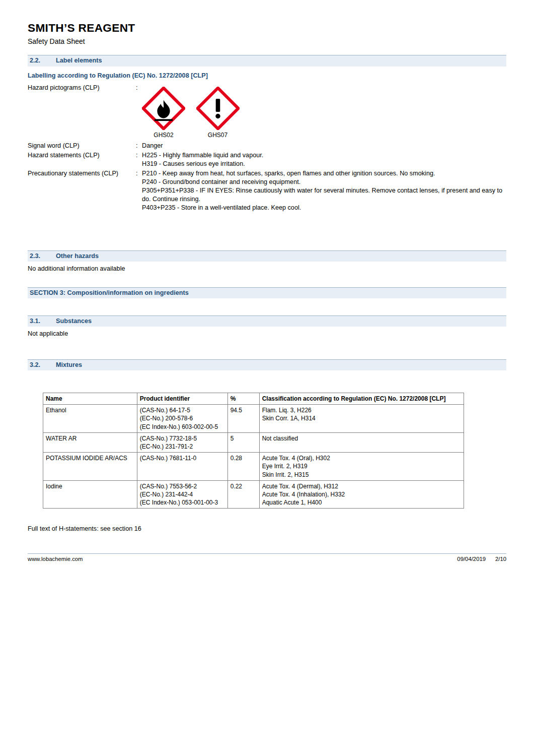SMITH’S REAGENT
Safety Data Sheet
2.2. Label elements
Labelling according to Regulation (EC) No. 1272/2008 [CLP]
| Hazard pictograms (CLP) | : | GHS02 GHS07 |
| Signal word (CLP) | : | Danger |
| Hazard statements (CLP) | : | H225 - Highly flammable liquid and vapour. H319 - Causes serious eye irritation. |
| Precautionary statements (CLP) | : | P210 - Keep away from heat, hot surfaces, sparks, open flames and other ignition sources. No smoking. P240 - Ground/bond container and receiving equipment. P305+P351+P338 - IF IN EYES: Rinse cautiously with water for several minutes. Remove contact lenses, if present and easy to do. Continue rinsing. P403+P235 - Store in a well-ventilated place. Keep cool. |
2.3. Other hazards
No additional information available
SECTION 3: Composition/information on ingredients
3.1. Substances
Not applicable
3.2. Mixtures
| Name | Product identifier | % | Classification according to Regulation (EC) No. 1272/2008 [CLP] |
| --- | --- | --- | --- |
| Ethanol | (CAS-No.) 64-17-5 (EC-No.) 200-578-6 (EC Index-No.) 603-002-00-5 | 94.5 | Flam. Liq. 3, H226 Skin Corr. 1A, H314 |
| WATER AR | (CAS-No.) 7732-18-5 (EC-No.) 231-791-2 | 5 | Not classified |
| POTASSIUM IODIDE AR/ACS | (CAS-No.) 7681-11-0 | 0.28 | Acute Tox. 4 (Oral), H302 Eye Irrit. 2, H319 Skin Irrit. 2, H315 |
| Iodine | (CAS-No.) 7553-56-2 (EC-No.) 231-442-4 (EC Index-No.) 053-001-00-3 | 0.22 | Acute Tox. 4 (Dermal), H312 Acute Tox. 4 (Inhalation), H332 Aquatic Acute 1, H400 |
Full text of H-statements: see section 16
www.lobachemie.com 09/04/2019 2/10